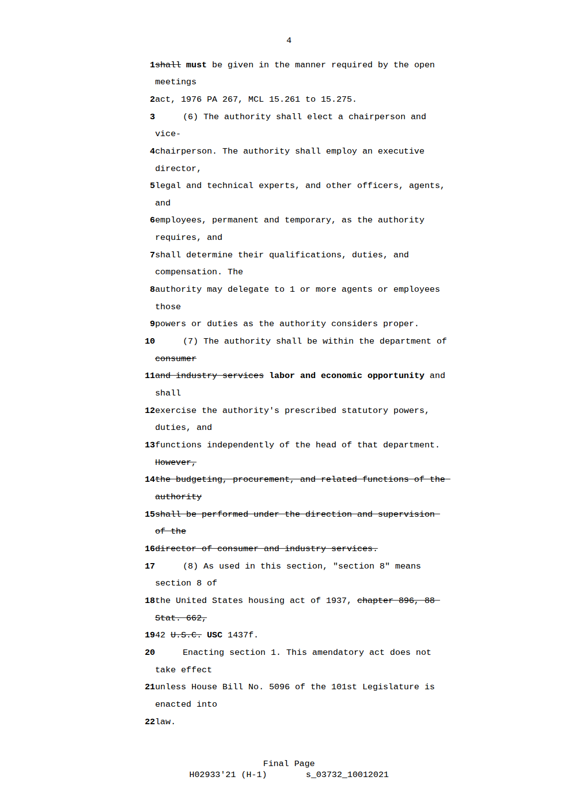4
| 1 | shall must be given in the manner required by the open meetings |
| 2 | act, 1976 PA 267, MCL 15.261 to 15.275. |
| 3 | (6) The authority shall elect a chairperson and vice- |
| 4 | chairperson. The authority shall employ an executive director, |
| 5 | legal and technical experts, and other officers, agents, and |
| 6 | employees, permanent and temporary, as the authority requires, and |
| 7 | shall determine their qualifications, duties, and compensation. The |
| 8 | authority may delegate to 1 or more agents or employees those |
| 9 | powers or duties as the authority considers proper. |
| 10 | (7) The authority shall be within the department of consumer |
| 11 | and industry services labor and economic opportunity and shall |
| 12 | exercise the authority's prescribed statutory powers, duties, and |
| 13 | functions independently of the head of that department. However, |
| 14 | the budgeting, procurement, and related functions of the authority |
| 15 | shall be performed under the direction and supervision of the |
| 16 | director of consumer and industry services. |
| 17 | (8) As used in this section, "section 8" means section 8 of |
| 18 | the United States housing act of 1937, chapter 896, 88 Stat. 662, |
| 19 | 42 U.S.C. USC 1437f. |
| 20 | Enacting section 1. This amendatory act does not take effect |
| 21 | unless House Bill No. 5096 of the 101st Legislature is enacted into |
| 22 | law. |
Final Page
H02933'21 (H-1) s_03732_10012021